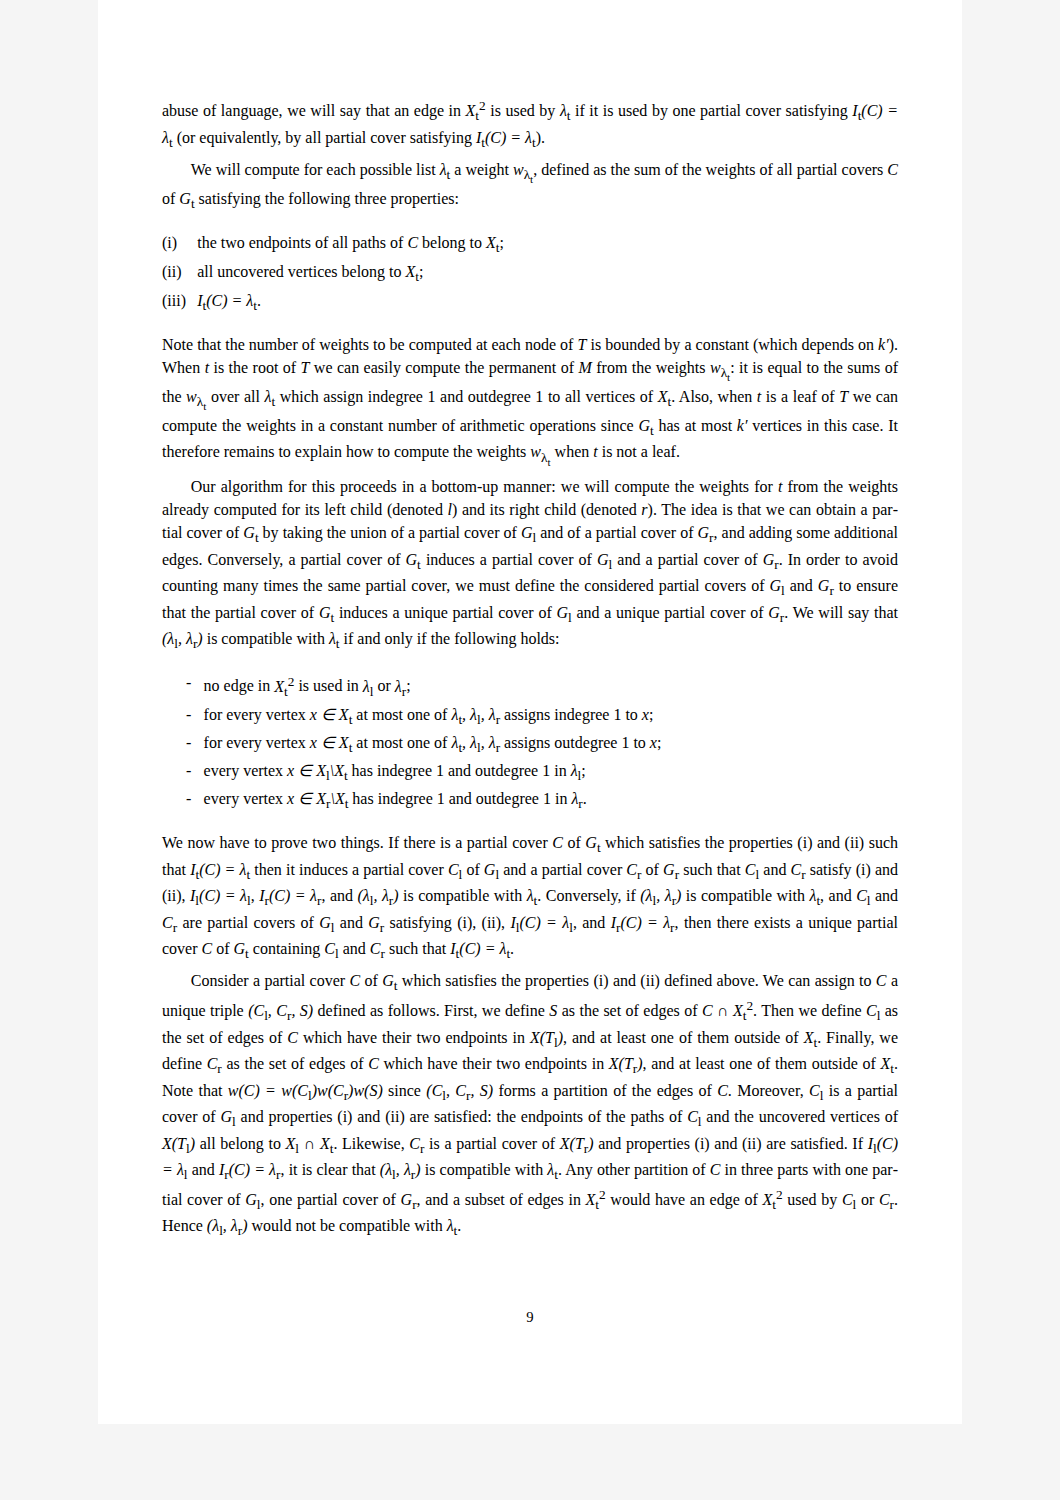abuse of language, we will say that an edge in Xt2 is used by λt if it is used by one partial cover satisfying It(C) = λt (or equivalently, by all partial cover satisfying It(C) = λt).
We will compute for each possible list λt a weight wλt, defined as the sum of the weights of all partial covers C of Gt satisfying the following three properties:
(i) the two endpoints of all paths of C belong to Xt;
(ii) all uncovered vertices belong to Xt;
(iii) It(C) = λt.
Note that the number of weights to be computed at each node of T is bounded by a constant (which depends on k′). When t is the root of T we can easily compute the permanent of M from the weights wλt: it is equal to the sums of the wλt over all λt which assign indegree 1 and outdegree 1 to all vertices of Xt. Also, when t is a leaf of T we can compute the weights in a constant number of arithmetic operations since Gt has at most k′ vertices in this case. It therefore remains to explain how to compute the weights wλt when t is not a leaf.
Our algorithm for this proceeds in a bottom-up manner: we will compute the weights for t from the weights already computed for its left child (denoted l) and its right child (denoted r). The idea is that we can obtain a partial cover of Gt by taking the union of a partial cover of Gl and of a partial cover of Gr, and adding some additional edges. Conversely, a partial cover of Gt induces a partial cover of Gl and a partial cover of Gr. In order to avoid counting many times the same partial cover, we must define the considered partial covers of Gl and Gr to ensure that the partial cover of Gt induces a unique partial cover of Gl and a unique partial cover of Gr. We will say that (λl, λr) is compatible with λt if and only if the following holds:
no edge in Xt2 is used in λl or λr;
for every vertex x ∈ Xt at most one of λt, λl, λr assigns indegree 1 to x;
for every vertex x ∈ Xt at most one of λt, λl, λr assigns outdegree 1 to x;
every vertex x ∈ Xl\Xt has indegree 1 and outdegree 1 in λl;
every vertex x ∈ Xr\Xt has indegree 1 and outdegree 1 in λr.
We now have to prove two things. If there is a partial cover C of Gt which satisfies the properties (i) and (ii) such that It(C) = λt then it induces a partial cover Cl of Gl and a partial cover Cr of Gr such that Cl and Cr satisfy (i) and (ii), Il(C) = λl, Ir(C) = λr, and (λl, λr) is compatible with λt. Conversely, if (λl, λr) is compatible with λt, and Cl and Cr are partial covers of Gl and Gr satisfying (i), (ii), Il(C) = λl, and Ir(C) = λr, then there exists a unique partial cover C of Gt containing Cl and Cr such that It(C) = λt.
Consider a partial cover C of Gt which satisfies the properties (i) and (ii) defined above. We can assign to C a unique triple (Cl, Cr, S) defined as follows. First, we define S as the set of edges of C ∩ Xt2. Then we define Cl as the set of edges of C which have their two endpoints in X(Tl), and at least one of them outside of Xt. Finally, we define Cr as the set of edges of C which have their two endpoints in X(Tr), and at least one of them outside of Xt. Note that w(C) = w(Cl)w(Cr)w(S) since (Cl, Cr, S) forms a partition of the edges of C. Moreover, Cl is a partial cover of Gl and properties (i) and (ii) are satisfied: the endpoints of the paths of Cl and the uncovered vertices of X(Tl) all belong to Xl ∩ Xt. Likewise, Cr is a partial cover of X(Tr) and properties (i) and (ii) are satisfied. If Il(C) = λl and Ir(C) = λr, it is clear that (λl, λr) is compatible with λt. Any other partition of C in three parts with one partial cover of Gl, one partial cover of Gr, and a subset of edges in Xt2 would have an edge of Xt2 used by Cl or Cr. Hence (λl, λr) would not be compatible with λt.
9